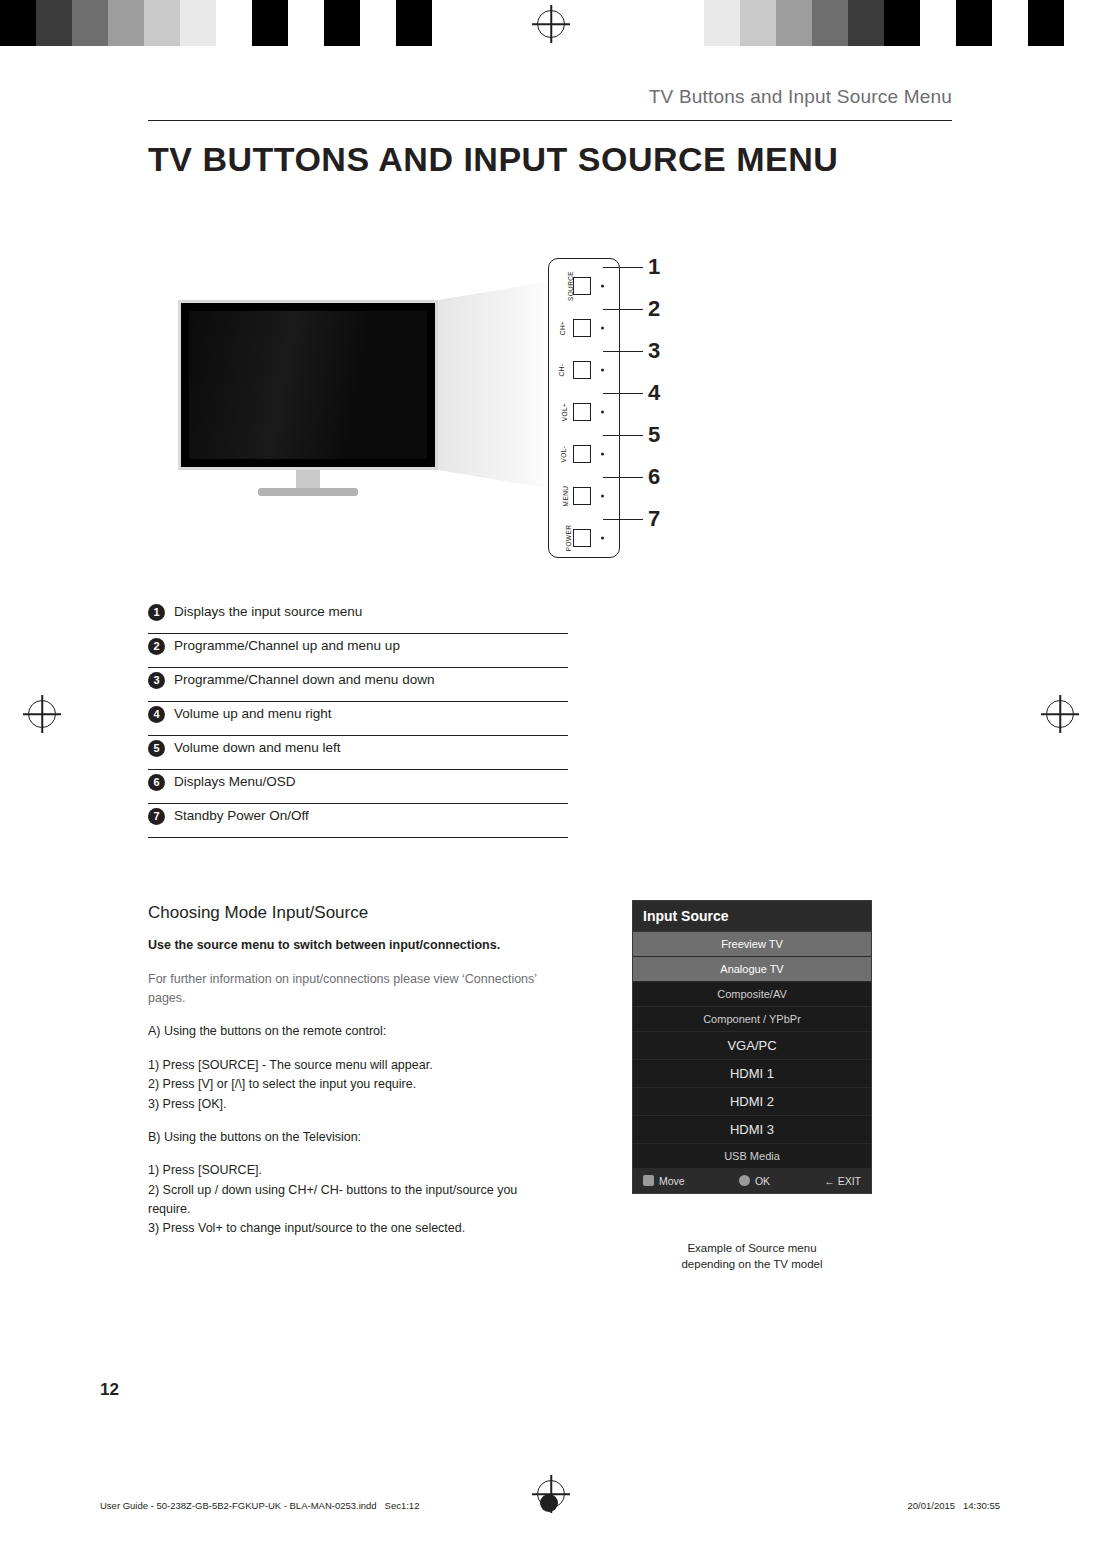TV Buttons and Input Source Menu
TV BUTTONS AND INPUT SOURCE MENU
SOURCE
CH+
CH-
VOL+
VOL-
MENU
POWER
1
2
3
4
5
6
7
1 Displays the input source menu
2 Programme/Channel up and menu up
3 Programme/Channel down and menu down
4 Volume up and menu right
5 Volume down and menu left
6 Displays Menu/OSD
7 Standby Power On/Off
Choosing Mode Input/Source
Use the source menu to switch between input/connections.
For further information on input/connections please view ‘Connections’ pages.
A) Using the buttons on the remote control:
1) Press [SOURCE] - The source menu will appear.
2) Press [V] or [/\] to select the input you require.
3) Press [OK].
B) Using the buttons on the Television:
1) Press [SOURCE].
2) Scroll up / down using CH+/ CH- buttons to the input/source you require.
3) Press Vol+ to change input/source to the one selected.
Input Source
Freeview TV
Analogue TV
Composite/AV
Component / YPbPr
VGA/PC
HDMI 1
HDMI 2
HDMI 3
USB Media
Move OK ← EXIT
Example of Source menu
depending on the TV model
12
User Guide - 50-238Z-GB-5B2-FGKUP-UK - BLA-MAN-0253.indd Sec1:12
20/01/2015 14:30:55